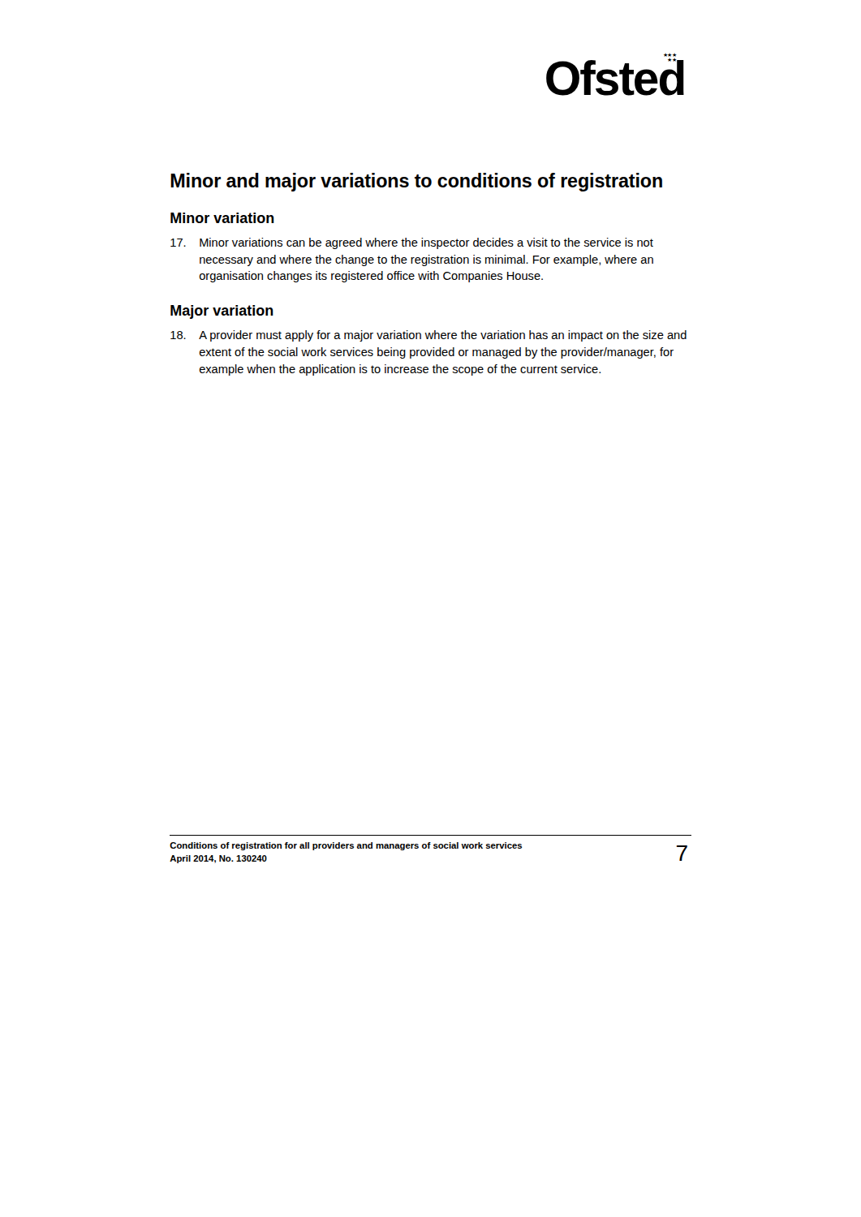★★★
★★ Ofsted
Minor and major variations to conditions of registration
Minor variation
17.
Minor variations can be agreed where the inspector decides a visit to the service is not necessary and where the change to the registration is minimal. For example, where an organisation changes its registered office with Companies House.
Major variation
18.
A provider must apply for a major variation where the variation has an impact on the size and extent of the social work services being provided or managed by the provider/manager, for example when the application is to increase the scope of the current service.
Conditions of registration for all providers and managers of social work services
April 2014, No. 130240
7